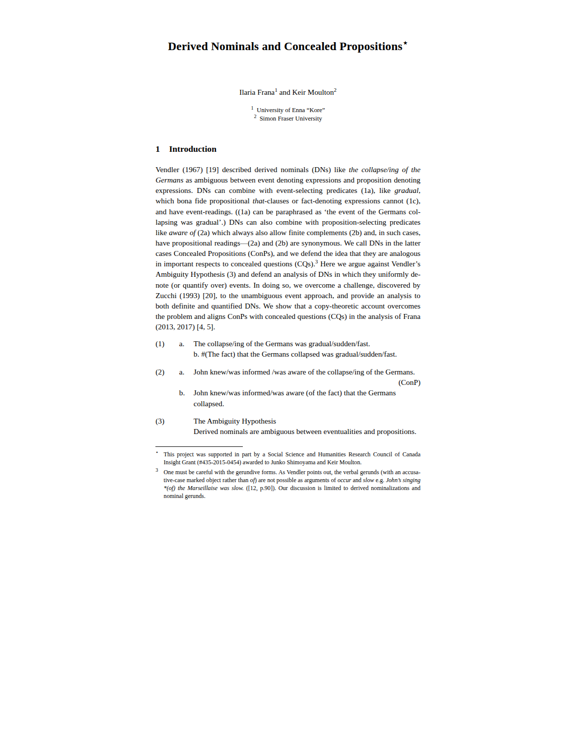Derived Nominals and Concealed Propositions⋆
Ilaria Frana1 and Keir Moulton2
1 University of Enna “Kore”
2 Simon Fraser University
1 Introduction
Vendler (1967) [19] described derived nominals (DNs) like the collapse/ing of the Germans as ambiguous between event denoting expressions and proposition denoting expressions. DNs can combine with event-selecting predicates (1a), like gradual, which bona fide propositional that-clauses or fact-denoting expressions cannot (1c), and have event-readings. ((1a) can be paraphrased as ‘the event of the Germans collapsing was gradual’.) DNs can also combine with proposition-selecting predicates like aware of (2a) which always also allow finite complements (2b) and, in such cases, have propositional readings—(2a) and (2b) are synonymous. We call DNs in the latter cases Concealed Propositions (ConPs), and we defend the idea that they are analogous in important respects to concealed questions (CQs).3 Here we argue against Vendler’s Ambiguity Hypothesis (3) and defend an analysis of DNs in which they uniformly denote (or quantify over) events. In doing so, we overcome a challenge, discovered by Zucchi (1993) [20], to the unambiguous event approach, and provide an analysis to both definite and quantified DNs. We show that a copy-theoretic account overcomes the problem and aligns ConPs with concealed questions (CQs) in the analysis of Frana (2013, 2017) [4, 5].
(1)
a.
The collapse/ing of the Germans was gradual/sudden/fast.
b. #(The fact) that the Germans collapsed was gradual/sudden/fast.
(2)
a.
John knew/was informed /was aware of the collapse/ing of the Germans. (ConP)
b.
John knew/was informed/was aware (of the fact) that the Germans collapsed.
(3)
The Ambiguity Hypothesis
Derived nominals are ambiguous between eventualities and propositions.
⋆
This project was supported in part by a Social Science and Humanities Research Council of Canada Insight Grant (#435-2015-0454) awarded to Junko Shimoyama and Keir Moulton.
3
One must be careful with the gerundive forms. As Vendler points out, the verbal gerunds (with an accusative-case marked object rather than of) are not possible as arguments of occur and slow e.g. John’s singing *(of) the Marseillaise was slow. ([12, p.90]). Our discussion is limited to derived nominalizations and nominal gerunds.